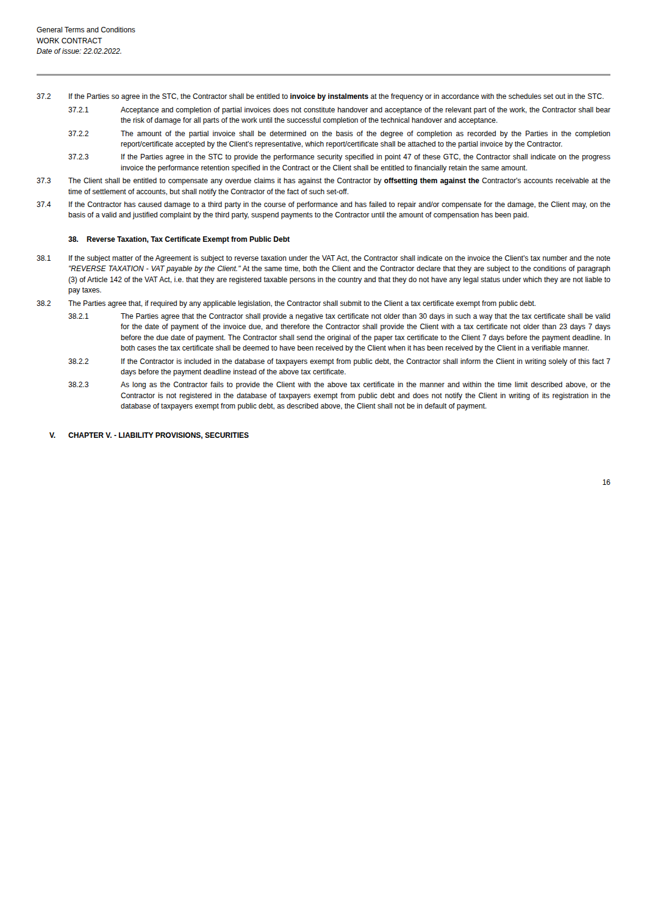General Terms and Conditions
WORK CONTRACT
Date of issue: 22.02.2022.
37.2
If the Parties so agree in the STC, the Contractor shall be entitled to invoice by instalments at the frequency or in accordance with the schedules set out in the STC.
37.2.1
Acceptance and completion of partial invoices does not constitute handover and acceptance of the relevant part of the work, the Contractor shall bear the risk of damage for all parts of the work until the successful completion of the technical handover and acceptance.
37.2.2
The amount of the partial invoice shall be determined on the basis of the degree of completion as recorded by the Parties in the completion report/certificate accepted by the Client's representative, which report/certificate shall be attached to the partial invoice by the Contractor.
37.2.3
If the Parties agree in the STC to provide the performance security specified in point 47 of these GTC, the Contractor shall indicate on the progress invoice the performance retention specified in the Contract or the Client shall be entitled to financially retain the same amount.
37.3
The Client shall be entitled to compensate any overdue claims it has against the Contractor by offsetting them against the Contractor's accounts receivable at the time of settlement of accounts, but shall notify the Contractor of the fact of such set-off.
37.4
If the Contractor has caused damage to a third party in the course of performance and has failed to repair and/or compensate for the damage, the Client may, on the basis of a valid and justified complaint by the third party, suspend payments to the Contractor until the amount of compensation has been paid.
38. Reverse Taxation, Tax Certificate Exempt from Public Debt
38.1
If the subject matter of the Agreement is subject to reverse taxation under the VAT Act, the Contractor shall indicate on the invoice the Client's tax number and the note "REVERSE TAXATION - VAT payable by the Client." At the same time, both the Client and the Contractor declare that they are subject to the conditions of paragraph (3) of Article 142 of the VAT Act, i.e. that they are registered taxable persons in the country and that they do not have any legal status under which they are not liable to pay taxes.
38.2
The Parties agree that, if required by any applicable legislation, the Contractor shall submit to the Client a tax certificate exempt from public debt.
38.2.1
The Parties agree that the Contractor shall provide a negative tax certificate not older than 30 days in such a way that the tax certificate shall be valid for the date of payment of the invoice due, and therefore the Contractor shall provide the Client with a tax certificate not older than 23 days 7 days before the due date of payment. The Contractor shall send the original of the paper tax certificate to the Client 7 days before the payment deadline. In both cases the tax certificate shall be deemed to have been received by the Client when it has been received by the Client in a verifiable manner.
38.2.2
If the Contractor is included in the database of taxpayers exempt from public debt, the Contractor shall inform the Client in writing solely of this fact 7 days before the payment deadline instead of the above tax certificate.
38.2.3
As long as the Contractor fails to provide the Client with the above tax certificate in the manner and within the time limit described above, or the Contractor is not registered in the database of taxpayers exempt from public debt and does not notify the Client in writing of its registration in the database of taxpayers exempt from public debt, as described above, the Client shall not be in default of payment.
V.
CHAPTER V. - LIABILITY PROVISIONS, SECURITIES
16